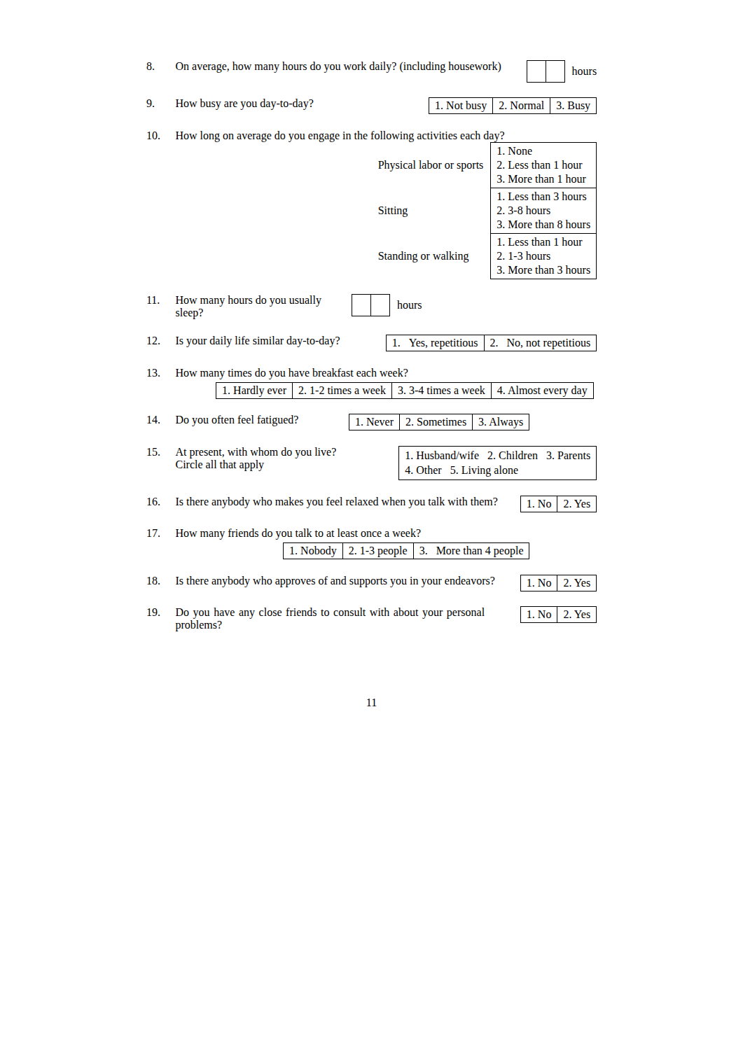8.
On average, how many hours do you work daily? (including housework)
hours
9.
How busy are you day-to-day?
| 1. Not busy | 2. Normal | 3. Busy |
10.
How long on average do you engage in the following activities each day?
| Physical labor or sports | 1. None 2. Less than 1 hour 3. More than 1 hour |
| Sitting | 1. Less than 3 hours 2. 3-8 hours 3. More than 8 hours |
| Standing or walking | 1. Less than 1 hour 2. 1-3 hours 3. More than 3 hours |
11.
How many hours do you usually sleep?
hours
12.
Is your daily life similar day-to-day?
| 1. Yes, repetitious | 2. No, not repetitious |
13.
How many times do you have breakfast each week?
| 1. Hardly ever | 2. 1-2 times a week | 3. 3-4 times a week | 4. Almost every day |
14.
Do you often feel fatigued?
| 1. Never | 2. Sometimes | 3. Always |
15.
At present, with whom do you live?
Circle all that apply
| 1. Husband/wife 2. Children 3. Parents 4. Other 5. Living alone |
16.
Is there anybody who makes you feel relaxed when you talk with them?
| 1. No | 2. Yes |
17.
How many friends do you talk to at least once a week?
| 1. Nobody | 2. 1-3 people | 3. More than 4 people |
18.
Is there anybody who approves of and supports you in your endeavors?
| 1. No | 2. Yes |
19.
Do you have any close friends to consult with about your personal problems?
| 1. No | 2. Yes |
11